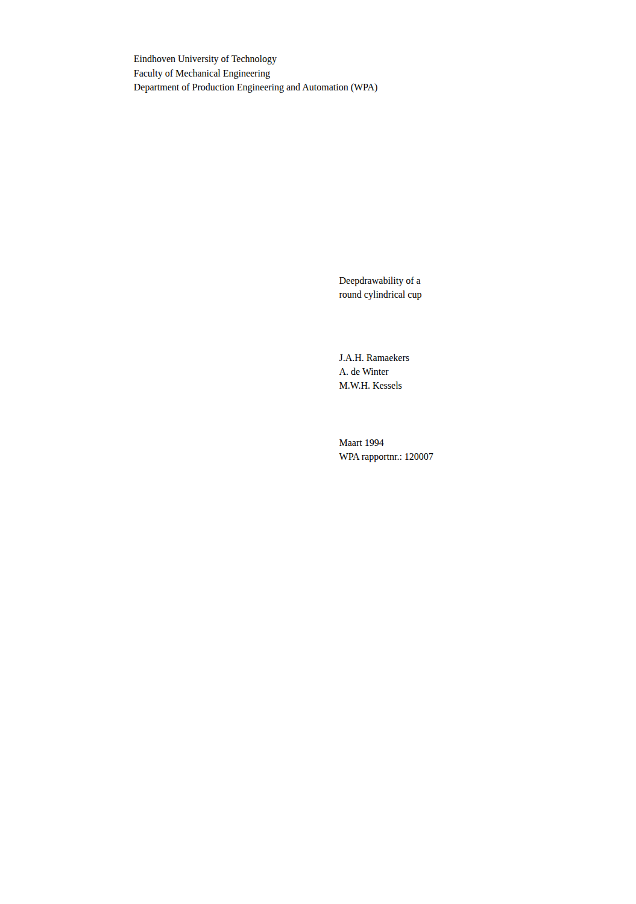Eindhoven University of Technology
Faculty of Mechanical Engineering
Department of Production Engineering and Automation (WPA)
Deepdrawability of a
round cylindrical cup
J.A.H. Ramaekers
A. de Winter
M.W.H. Kessels
Maart 1994
WPA rapportnr.: 120007